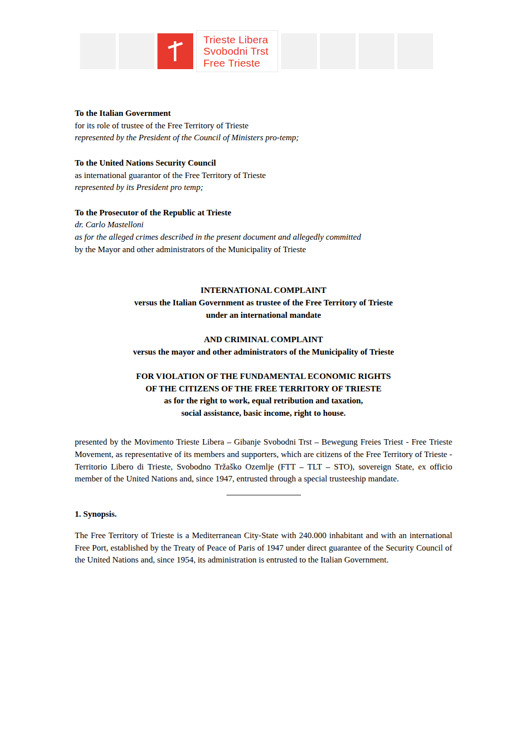Trieste Libera Svobodni Trst Free Trieste
To the Italian Government
for its role of trustee of the Free Territory of Trieste
represented by the President of the Council of Ministers pro-temp;
To the United Nations Security Council
as international guarantor of the Free Territory of Trieste
represented by its President pro temp;
To the Prosecutor of the Republic at Trieste
dr. Carlo Mastelloni
as for the alleged crimes described in the present document and allegedly committed
by the Mayor and other administrators of the Municipality of Trieste
International Complaint
versus the Italian Government as trustee of the Free Territory of Trieste
under an international mandate
And Criminal Complaint
versus the mayor and other administrators of the Municipality of Trieste
For violation of the fundamental economic rights
of the citizens of the Free Territory of Trieste
as for the right to work, equal retribution and taxation,
social assistance, basic income, right to house.
presented by the Movimento Trieste Libera – Gibanje Svobodni Trst – Bewegung Freies Triest - Free Trieste Movement, as representative of its members and supporters, which are citizens of the Free Territory of Trieste - Territorio Libero di Trieste, Svobodno Tržaško Ozemlje (FTT – TLT – STO), sovereign State, ex officio member of the United Nations and, since 1947, entrusted through a special trusteeship mandate.
1. Synopsis.
The Free Territory of Trieste is a Mediterranean City-State with 240.000 inhabitant and with an international Free Port, established by the Treaty of Peace of Paris of 1947 under direct guarantee of the Security Council of the United Nations and, since 1954, its administration is entrusted to the Italian Government.